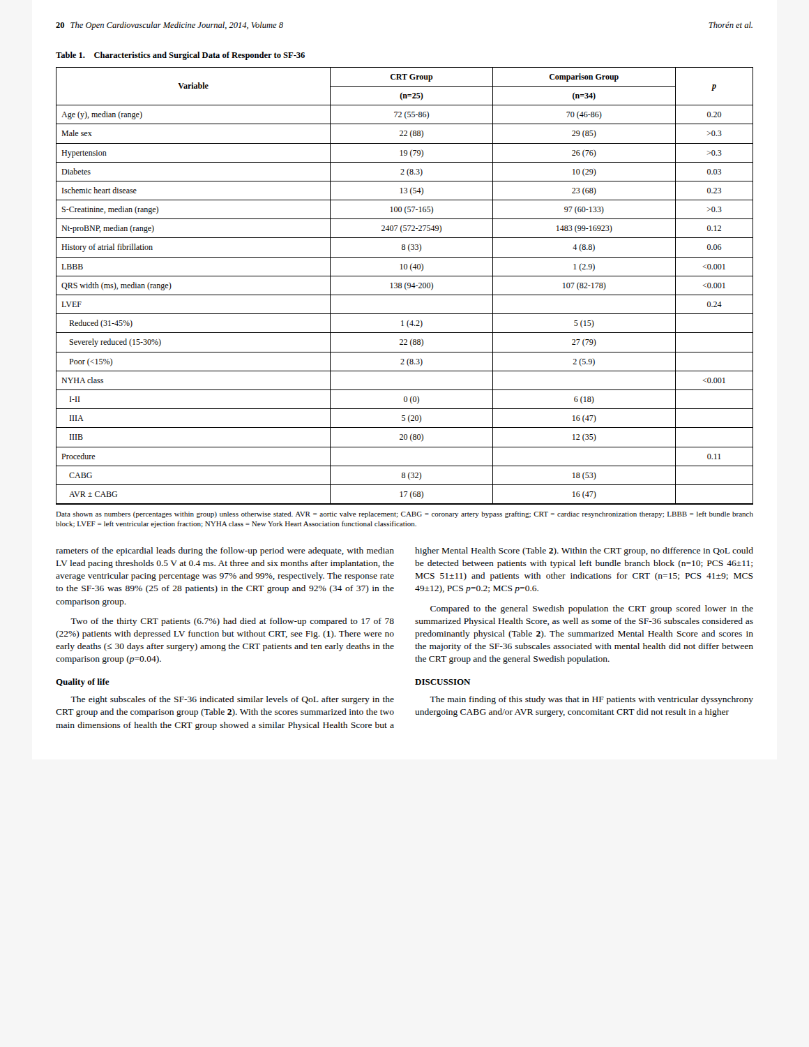20 The Open Cardiovascular Medicine Journal, 2014, Volume 8
Thorén et al.
Table 1. Characteristics and Surgical Data of Responder to SF-36
| Variable | CRT Group | Comparison Group | p |
| --- | --- | --- | --- |
| (n=25) | (n=34) |
| Age (y), median (range) | 72 (55-86) | 70 (46-86) | 0.20 |
| Male sex | 22 (88) | 29 (85) | >0.3 |
| Hypertension | 19 (79) | 26 (76) | >0.3 |
| Diabetes | 2 (8.3) | 10 (29) | 0.03 |
| Ischemic heart disease | 13 (54) | 23 (68) | 0.23 |
| S-Creatinine, median (range) | 100 (57-165) | 97 (60-133) | >0.3 |
| Nt-proBNP, median (range) | 2407 (572-27549) | 1483 (99-16923) | 0.12 |
| History of atrial fibrillation | 8 (33) | 4 (8.8) | 0.06 |
| LBBB | 10 (40) | 1 (2.9) | <0.001 |
| QRS width (ms), median (range) | 138 (94-200) | 107 (82-178) | <0.001 |
| LVEF | | | 0.24 |
| Reduced (31-45%) | 1 (4.2) | 5 (15) | |
| Severely reduced (15-30%) | 22 (88) | 27 (79) | |
| Poor (<15%) | 2 (8.3) | 2 (5.9) | |
| NYHA class | | | <0.001 |
| I-II | 0 (0) | 6 (18) | |
| IIIA | 5 (20) | 16 (47) | |
| IIIB | 20 (80) | 12 (35) | |
| Procedure | | | 0.11 |
| CABG | 8 (32) | 18 (53) | |
| AVR ± CABG | 17 (68) | 16 (47) | |
Data shown as numbers (percentages within group) unless otherwise stated. AVR = aortic valve replacement; CABG = coronary artery bypass grafting; CRT = cardiac resynchronization therapy; LBBB = left bundle branch block; LVEF = left ventricular ejection fraction; NYHA class = New York Heart Association functional classification.
rameters of the epicardial leads during the follow-up period were adequate, with median LV lead pacing thresholds 0.5 V at 0.4 ms. At three and six months after implantation, the average ventricular pacing percentage was 97% and 99%, respectively. The response rate to the SF-36 was 89% (25 of 28 patients) in the CRT group and 92% (34 of 37) in the comparison group.
Two of the thirty CRT patients (6.7%) had died at follow-up compared to 17 of 78 (22%) patients with depressed LV function but without CRT, see Fig. (1). There were no early deaths (≤ 30 days after surgery) among the CRT patients and ten early deaths in the comparison group (p=0.04).
Quality of life
The eight subscales of the SF-36 indicated similar levels of QoL after surgery in the CRT group and the comparison group (Table 2). With the scores summarized into the two main dimensions of health the CRT group showed a similar Physical Health Score but a higher Mental Health Score (Table 2). Within the CRT group, no difference in QoL could be detected between patients with typical left bundle branch block (n=10; PCS 46±11; MCS 51±11) and patients with other indications for CRT (n=15; PCS 41±9; MCS 49±12), PCS p=0.2; MCS p=0.6.
Compared to the general Swedish population the CRT group scored lower in the summarized Physical Health Score, as well as some of the SF-36 subscales considered as predominantly physical (Table 2). The summarized Mental Health Score and scores in the majority of the SF-36 subscales associated with mental health did not differ between the CRT group and the general Swedish population.
DISCUSSION
The main finding of this study was that in HF patients with ventricular dyssynchrony undergoing CABG and/or AVR surgery, concomitant CRT did not result in a higher